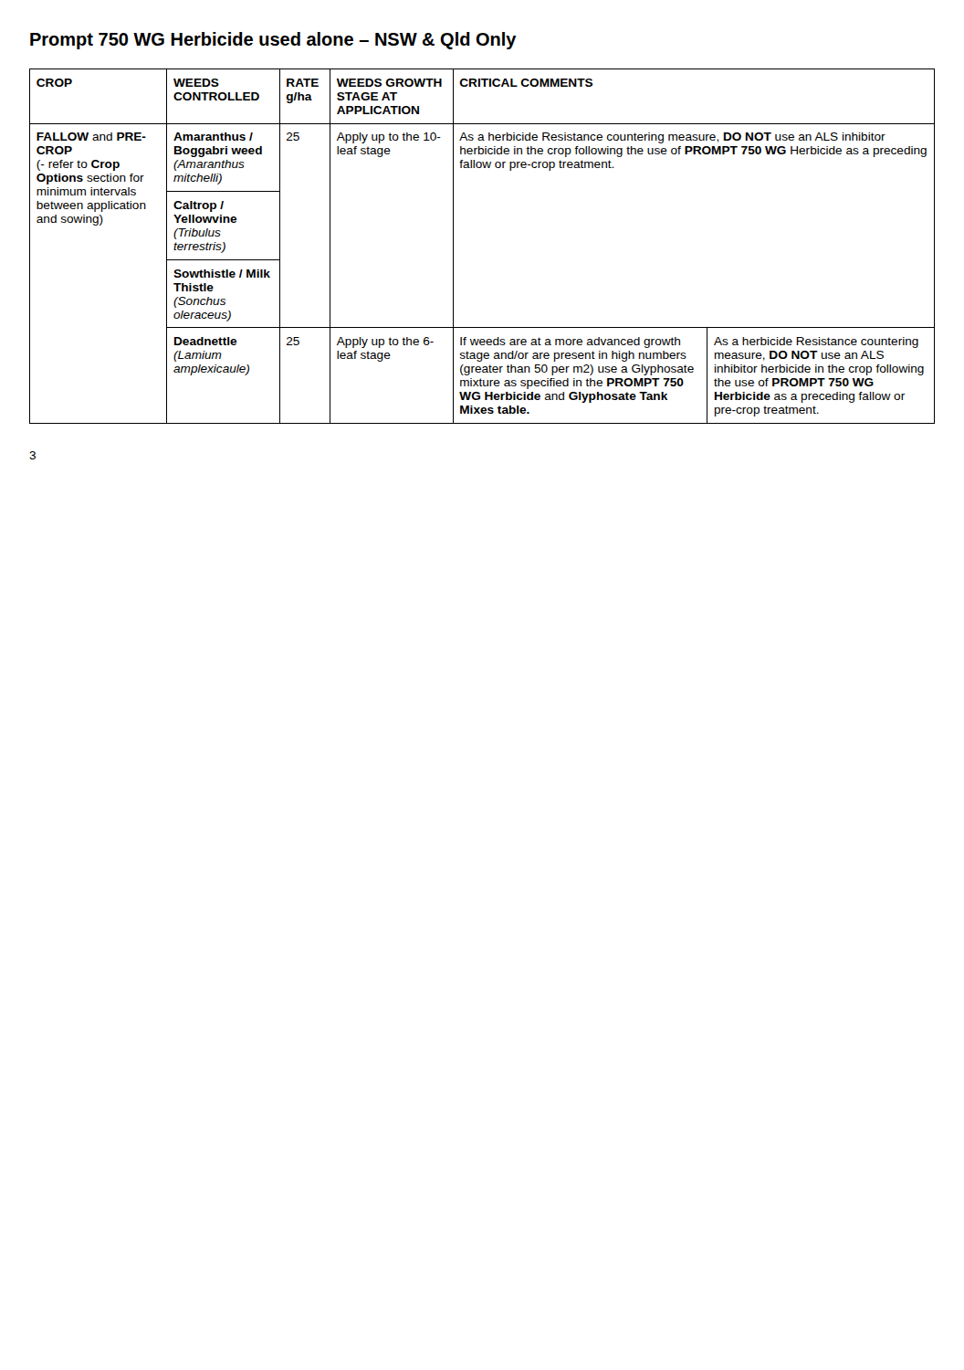Prompt 750 WG Herbicide used alone – NSW & Qld Only
| CROP | WEEDS CONTROLLED | RATE g/ha | WEEDS GROWTH STAGE AT APPLICATION | CRITICAL COMMENTS |
| --- | --- | --- | --- | --- |
| FALLOW and PRE-CROP (- refer to Crop Options section for minimum intervals between application and sowing) | Amaranthus / Boggabri weed (Amaranthus mitchelli) | 25 | Apply up to the 10-leaf stage | As a herbicide Resistance countering measure, DO NOT use an ALS inhibitor herbicide in the crop following the use of PROMPT 750 WG Herbicide as a preceding fallow or pre-crop treatment. |
| Caltrop / Yellowvine (Tribulus terrestris) |
| Sowthistle / Milk Thistle (Sonchus oleraceus) |
| Deadnettle (Lamium amplexicaule) | 25 | Apply up to the 6-leaf stage | If weeds are at a more advanced growth stage and/or are present in high numbers (greater than 50 per m2) use a Glyphosate mixture as specified in the PROMPT 750 WG Herbicide and Glyphosate Tank Mixes table. | As a herbicide Resistance countering measure, DO NOT use an ALS inhibitor herbicide in the crop following the use of PROMPT 750 WG Herbicide as a preceding fallow or pre-crop treatment. |
3